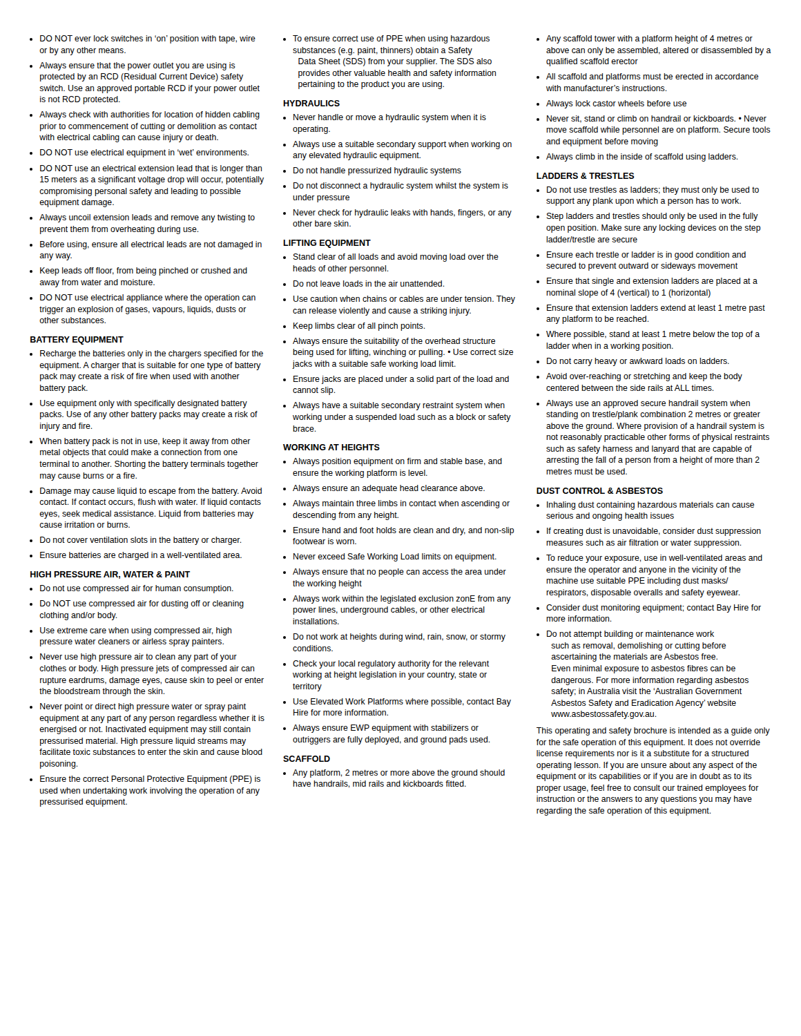DO NOT ever lock switches in ‘on’ position with tape, wire or by any other means.
Always ensure that the power outlet you are using is protected by an RCD (Residual Current Device) safety switch. Use an approved portable RCD if your power outlet is not RCD protected.
Always check with authorities for location of hidden cabling prior to commencement of cutting or demolition as contact with electrical cabling can cause injury or death.
DO NOT use electrical equipment in ‘wet’ environments.
DO NOT use an electrical extension lead that is longer than 15 meters as a significant voltage drop will occur, potentially compromising personal safety and leading to possible equipment damage.
Always uncoil extension leads and remove any twisting to prevent them from overheating during use.
Before using, ensure all electrical leads are not damaged in any way.
Keep leads off floor, from being pinched or crushed and away from water and moisture.
DO NOT use electrical appliance where the operation can trigger an explosion of gases, vapours, liquids, dusts or other substances.
BATTERY EQUIPMENT
Recharge the batteries only in the chargers specified for the equipment. A charger that is suitable for one type of battery pack may create a risk of fire when used with another battery pack.
Use equipment only with specifically designated battery packs. Use of any other battery packs may create a risk of injury and fire.
When battery pack is not in use, keep it away from other metal objects that could make a connection from one terminal to another. Shorting the battery terminals together may cause burns or a fire.
Damage may cause liquid to escape from the battery. Avoid contact. If contact occurs, flush with water. If liquid contacts eyes, seek medical assistance. Liquid from batteries may cause irritation or burns.
Do not cover ventilation slots in the battery or charger.
Ensure batteries are charged in a well-ventilated area.
HIGH PRESSURE AIR, WATER & PAINT
Do not use compressed air for human consumption.
Do NOT use compressed air for dusting off or cleaning clothing and/or body.
Use extreme care when using compressed air, high pressure water cleaners or airless spray painters.
Never use high pressure air to clean any part of your clothes or body. High pressure jets of compressed air can rupture eardrums, damage eyes, cause skin to peel or enter the bloodstream through the skin.
Never point or direct high pressure water or spray paint equipment at any part of any person regardless whether it is energised or not. Inactivated equipment may still contain pressurised material. High pressure liquid streams may facilitate toxic substances to enter the skin and cause blood poisoning.
Ensure the correct Personal Protective Equipment (PPE) is used when undertaking work involving the operation of any pressurised equipment.
To ensure correct use of PPE when using hazardous substances (e.g. paint, thinners) obtain a Safety Data Sheet (SDS) from your supplier. The SDS also provides other valuable health and safety information pertaining to the product you are using.
HYDRAULICS
Never handle or move a hydraulic system when it is operating.
Always use a suitable secondary support when working on any elevated hydraulic equipment.
Do not handle pressurized hydraulic systems
Do not disconnect a hydraulic system whilst the system is under pressure
Never check for hydraulic leaks with hands, fingers, or any other bare skin.
LIFTING EQUIPMENT
Stand clear of all loads and avoid moving load over the heads of other personnel.
Do not leave loads in the air unattended.
Use caution when chains or cables are under tension. They can release violently and cause a striking injury.
Keep limbs clear of all pinch points.
Always ensure the suitability of the overhead structure being used for lifting, winching or pulling. • Use correct size jacks with a suitable safe working load limit.
Ensure jacks are placed under a solid part of the load and cannot slip.
Always have a suitable secondary restraint system when working under a suspended load such as a block or safety brace.
WORKING AT HEIGHTS
Always position equipment on firm and stable base, and ensure the working platform is level.
Always ensure an adequate head clearance above.
Always maintain three limbs in contact when ascending or descending from any height.
Ensure hand and foot holds are clean and dry, and non-slip footwear is worn.
Never exceed Safe Working Load limits on equipment.
Always ensure that no people can access the area under the working height
Always work within the legislated exclusion zonE from any power lines, underground cables, or other electrical installations.
Do not work at heights during wind, rain, snow, or stormy conditions.
Check your local regulatory authority for the relevant working at height legislation in your country, state or territory
Use Elevated Work Platforms where possible, contact Bay Hire for more information.
Always ensure EWP equipment with stabilizers or outriggers are fully deployed, and ground pads used.
SCAFFOLD
Any platform, 2 metres or more above the ground should have handrails, mid rails and kickboards fitted.
Any scaffold tower with a platform height of 4 metres or above can only be assembled, altered or disassembled by a qualified scaffold erector
All scaffold and platforms must be erected in accordance with manufacturer’s instructions.
Always lock castor wheels before use
Never sit, stand or climb on handrail or kickboards. • Never move scaffold while personnel are on platform. Secure tools and equipment before moving
Always climb in the inside of scaffold using ladders.
LADDERS & TRESTLES
Do not use trestles as ladders; they must only be used to support any plank upon which a person has to work.
Step ladders and trestles should only be used in the fully open position. Make sure any locking devices on the step ladder/trestle are secure
Ensure each trestle or ladder is in good condition and secured to prevent outward or sideways movement
Ensure that single and extension ladders are placed at a nominal slope of 4 (vertical) to 1 (horizontal)
Ensure that extension ladders extend at least 1 metre past any platform to be reached.
Where possible, stand at least 1 metre below the top of a ladder when in a working position.
Do not carry heavy or awkward loads on ladders.
Avoid over-reaching or stretching and keep the body centered between the side rails at ALL times.
Always use an approved secure handrail system when standing on trestle/plank combination 2 metres or greater above the ground. Where provision of a handrail system is not reasonably practicable other forms of physical restraints such as safety harness and lanyard that are capable of arresting the fall of a person from a height of more than 2 metres must be used.
DUST CONTROL & ASBESTOS
Inhaling dust containing hazardous materials can cause serious and ongoing health issues
If creating dust is unavoidable, consider dust suppression measures such as air filtration or water suppression.
To reduce your exposure, use in well-ventilated areas and ensure the operator and anyone in the vicinity of the machine use suitable PPE including dust masks/ respirators, disposable overalls and safety eyewear.
Consider dust monitoring equipment; contact Bay Hire for more information.
Do not attempt building or maintenance work such as removal, demolishing or cutting before ascertaining the materials are Asbestos free. Even minimal exposure to asbestos fibres can be dangerous. For more information regarding asbestos safety; in Australia visit the ‘Australian Government Asbestos Safety and Eradication Agency’ website www.asbestossafety.gov.au.
This operating and safety brochure is intended as a guide only for the safe operation of this equipment. It does not override license requirements nor is it a substitute for a structured operating lesson. If you are unsure about any aspect of the equipment or its capabilities or if you are in doubt as to its proper usage, feel free to consult our trained employees for instruction or the answers to any questions you may have regarding the safe operation of this equipment.